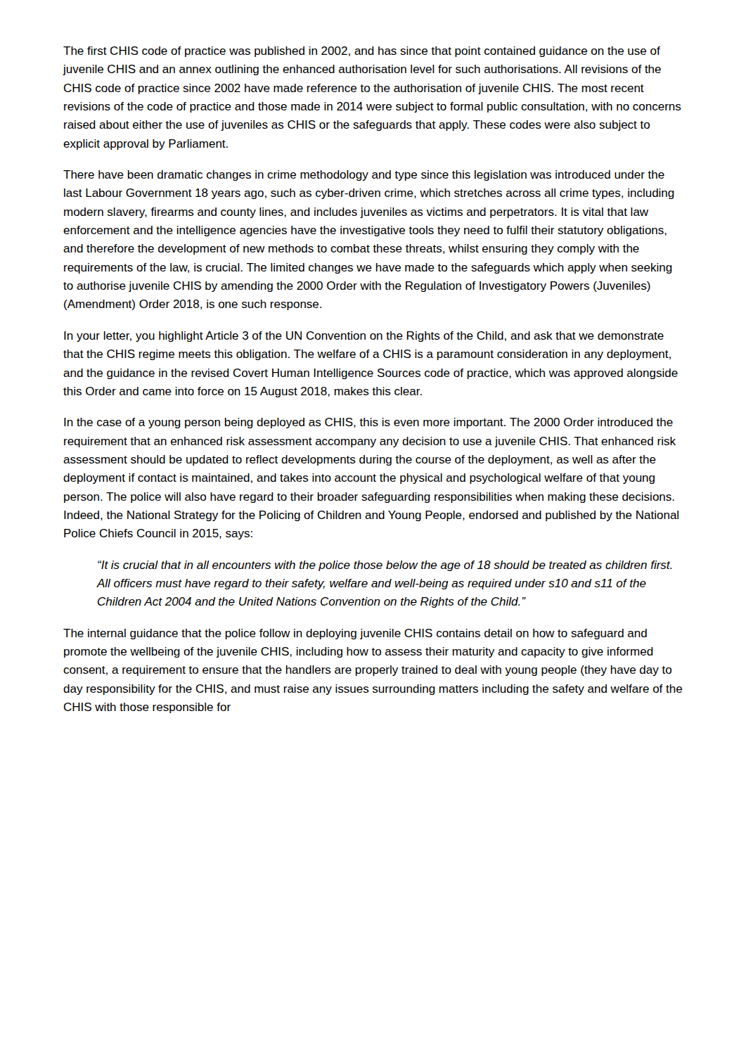The first CHIS code of practice was published in 2002, and has since that point contained guidance on the use of juvenile CHIS and an annex outlining the enhanced authorisation level for such authorisations. All revisions of the CHIS code of practice since 2002 have made reference to the authorisation of juvenile CHIS. The most recent revisions of the code of practice and those made in 2014 were subject to formal public consultation, with no concerns raised about either the use of juveniles as CHIS or the safeguards that apply. These codes were also subject to explicit approval by Parliament.
There have been dramatic changes in crime methodology and type since this legislation was introduced under the last Labour Government 18 years ago, such as cyber-driven crime, which stretches across all crime types, including modern slavery, firearms and county lines, and includes juveniles as victims and perpetrators. It is vital that law enforcement and the intelligence agencies have the investigative tools they need to fulfil their statutory obligations, and therefore the development of new methods to combat these threats, whilst ensuring they comply with the requirements of the law, is crucial. The limited changes we have made to the safeguards which apply when seeking to authorise juvenile CHIS by amending the 2000 Order with the Regulation of Investigatory Powers (Juveniles)(Amendment) Order 2018, is one such response.
In your letter, you highlight Article 3 of the UN Convention on the Rights of the Child, and ask that we demonstrate that the CHIS regime meets this obligation. The welfare of a CHIS is a paramount consideration in any deployment, and the guidance in the revised Covert Human Intelligence Sources code of practice, which was approved alongside this Order and came into force on 15 August 2018, makes this clear.
In the case of a young person being deployed as CHIS, this is even more important. The 2000 Order introduced the requirement that an enhanced risk assessment accompany any decision to use a juvenile CHIS. That enhanced risk assessment should be updated to reflect developments during the course of the deployment, as well as after the deployment if contact is maintained, and takes into account the physical and psychological welfare of that young person. The police will also have regard to their broader safeguarding responsibilities when making these decisions. Indeed, the National Strategy for the Policing of Children and Young People, endorsed and published by the National Police Chiefs Council in 2015, says:
“It is crucial that in all encounters with the police those below the age of 18 should be treated as children first. All officers must have regard to their safety, welfare and well-being as required under s10 and s11 of the Children Act 2004 and the United Nations Convention on the Rights of the Child.”
The internal guidance that the police follow in deploying juvenile CHIS contains detail on how to safeguard and promote the wellbeing of the juvenile CHIS, including how to assess their maturity and capacity to give informed consent, a requirement to ensure that the handlers are properly trained to deal with young people (they have day to day responsibility for the CHIS, and must raise any issues surrounding matters including the safety and welfare of the CHIS with those responsible for